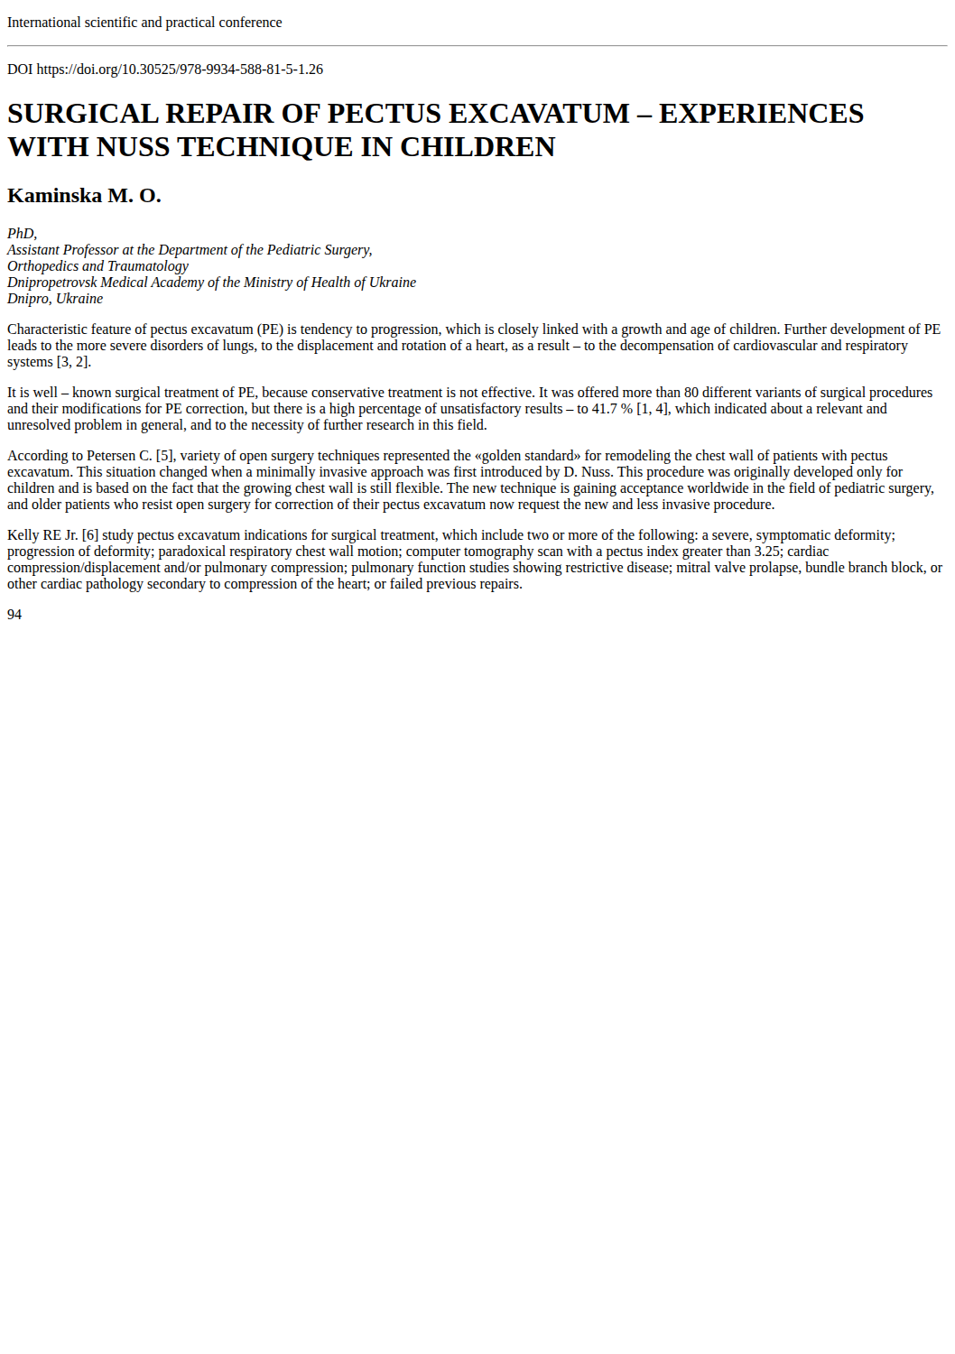International scientific and practical conference
DOI https://doi.org/10.30525/978-9934-588-81-5-1.26
SURGICAL REPAIR OF PECTUS EXCAVATUM – EXPERIENCES WITH NUSS TECHNIQUE IN CHILDREN
Kaminska M. O.
PhD,
Assistant Professor at the Department of the Pediatric Surgery,
Orthopedics and Traumatology
Dnipropetrovsk Medical Academy of the Ministry of Health of Ukraine
Dnipro, Ukraine
Characteristic feature of pectus excavatum (PE) is tendency to progression, which is closely linked with a growth and age of children. Further development of PE leads to the more severe disorders of lungs, to the displacement and rotation of a heart, as a result – to the decompensation of cardiovascular and respiratory systems [3, 2].
It is well – known surgical treatment of PE, because conservative treatment is not effective. It was offered more than 80 different variants of surgical procedures and their modifications for PE correction, but there is a high percentage of unsatisfactory results – to 41.7 % [1, 4], which indicated about a relevant and unresolved problem in general, and to the necessity of further research in this field.
According to Petersen C. [5], variety of open surgery techniques represented the «golden standard» for remodeling the chest wall of patients with pectus excavatum. This situation changed when a minimally invasive approach was first introduced by D. Nuss. This procedure was originally developed only for children and is based on the fact that the growing chest wall is still flexible. The new technique is gaining acceptance worldwide in the field of pediatric surgery, and older patients who resist open surgery for correction of their pectus excavatum now request the new and less invasive procedure.
Kelly RE Jr. [6] study pectus excavatum indications for surgical treatment, which include two or more of the following: a severe, symptomatic deformity; progression of deformity; paradoxical respiratory chest wall motion; computer tomography scan with a pectus index greater than 3.25; cardiac compression/displacement and/or pulmonary compression; pulmonary function studies showing restrictive disease; mitral valve prolapse, bundle branch block, or other cardiac pathology secondary to compression of the heart; or failed previous repairs.
94